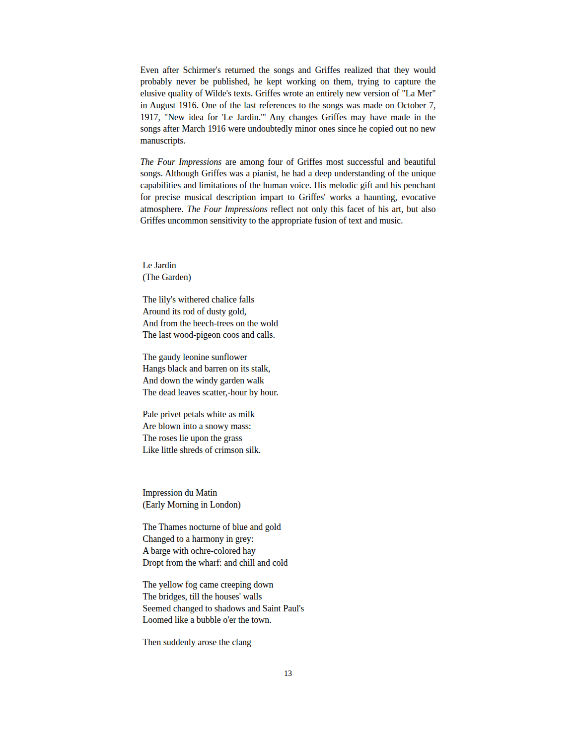Even after Schirmer's returned the songs and Griffes realized that they would probably never be published, he kept working on them, trying to capture the elusive quality of Wilde's texts. Griffes wrote an entirely new version of "La Mer" in August 1916. One of the last references to the songs was made on October 7, 1917, "New idea for 'Le Jardin.'" Any changes Griffes may have made in the songs after March 1916 were undoubtedly minor ones since he copied out no new manuscripts.
The Four Impressions are among four of Griffes most successful and beautiful songs. Although Griffes was a pianist, he had a deep understanding of the unique capabilities and limitations of the human voice. His melodic gift and his penchant for precise musical description impart to Griffes' works a haunting, evocative atmosphere. The Four Impressions reflect not only this facet of his art, but also Griffes uncommon sensitivity to the appropriate fusion of text and music.
Le Jardin
(The Garden)
The lily's withered chalice falls
Around its rod of dusty gold,
And from the beech-trees on the wold
The last wood-pigeon coos and calls.
The gaudy leonine sunflower
Hangs black and barren on its stalk,
And down the windy garden walk
The dead leaves scatter,-hour by hour.
Pale privet petals white as milk
Are blown into a snowy mass:
The roses lie upon the grass
Like little shreds of crimson silk.
Impression du Matin
(Early Morning in London)
The Thames nocturne of blue and gold
Changed to a harmony in grey:
A barge with ochre-colored hay
Dropt from the wharf: and chill and cold
The yellow fog came creeping down
The bridges, till the houses' walls
Seemed changed to shadows and Saint Paul's
Loomed like a bubble o'er the town.
Then suddenly arose the clang
13